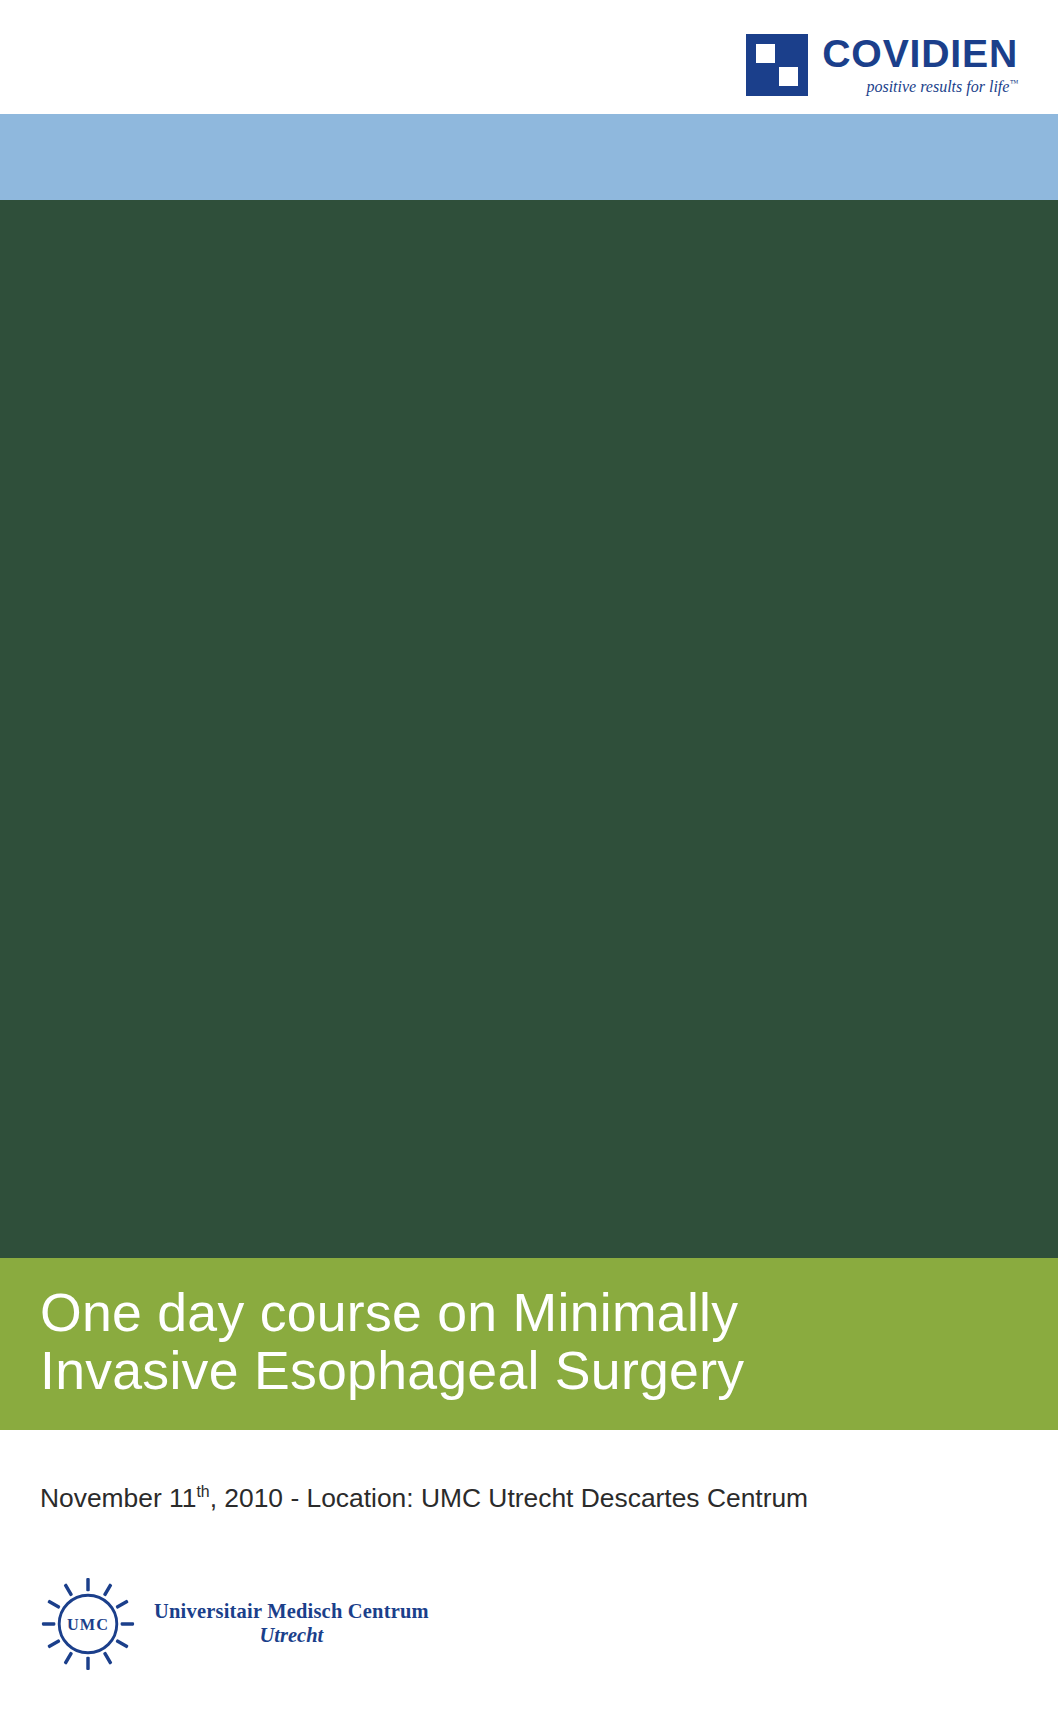COVIDIEN positive results for life™
Operating room photograph
One day course on Minimally
Invasive Esophageal Surgery
November 11th, 2010 - Location: UMC Utrecht Descartes Centrum
UMC Utrecht emblem UMC
Universitair Medisch Centrum Utrecht